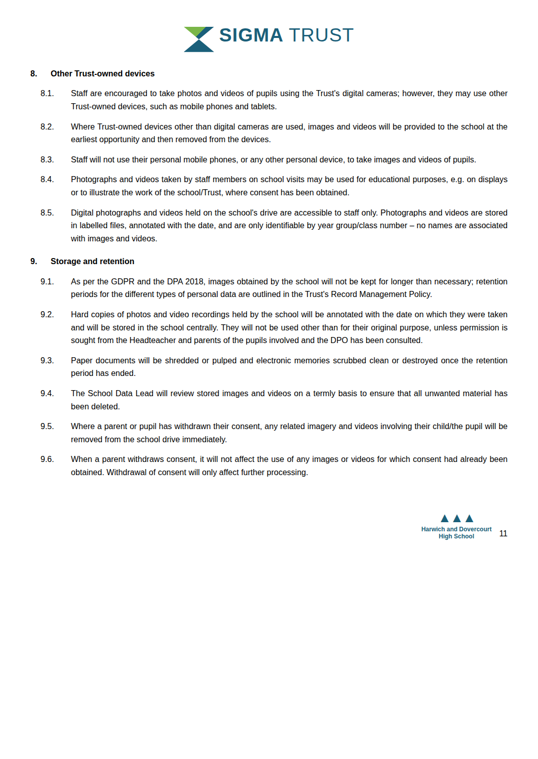SIGMA TRUST
8. Other Trust-owned devices
8.1. Staff are encouraged to take photos and videos of pupils using the Trust's digital cameras; however, they may use other Trust-owned devices, such as mobile phones and tablets.
8.2. Where Trust-owned devices other than digital cameras are used, images and videos will be provided to the school at the earliest opportunity and then removed from the devices.
8.3. Staff will not use their personal mobile phones, or any other personal device, to take images and videos of pupils.
8.4. Photographs and videos taken by staff members on school visits may be used for educational purposes, e.g. on displays or to illustrate the work of the school/Trust, where consent has been obtained.
8.5. Digital photographs and videos held on the school's drive are accessible to staff only. Photographs and videos are stored in labelled files, annotated with the date, and are only identifiable by year group/class number – no names are associated with images and videos.
9. Storage and retention
9.1. As per the GDPR and the DPA 2018, images obtained by the school will not be kept for longer than necessary; retention periods for the different types of personal data are outlined in the Trust's Record Management Policy.
9.2. Hard copies of photos and video recordings held by the school will be annotated with the date on which they were taken and will be stored in the school centrally. They will not be used other than for their original purpose, unless permission is sought from the Headteacher and parents of the pupils involved and the DPO has been consulted.
9.3. Paper documents will be shredded or pulped and electronic memories scrubbed clean or destroyed once the retention period has ended.
9.4. The School Data Lead will review stored images and videos on a termly basis to ensure that all unwanted material has been deleted.
9.5. Where a parent or pupil has withdrawn their consent, any related imagery and videos involving their child/the pupil will be removed from the school drive immediately.
9.6. When a parent withdraws consent, it will not affect the use of any images or videos for which consent had already been obtained. Withdrawal of consent will only affect further processing.
▲▲▲
Harwich and Dovercourt
High School
11